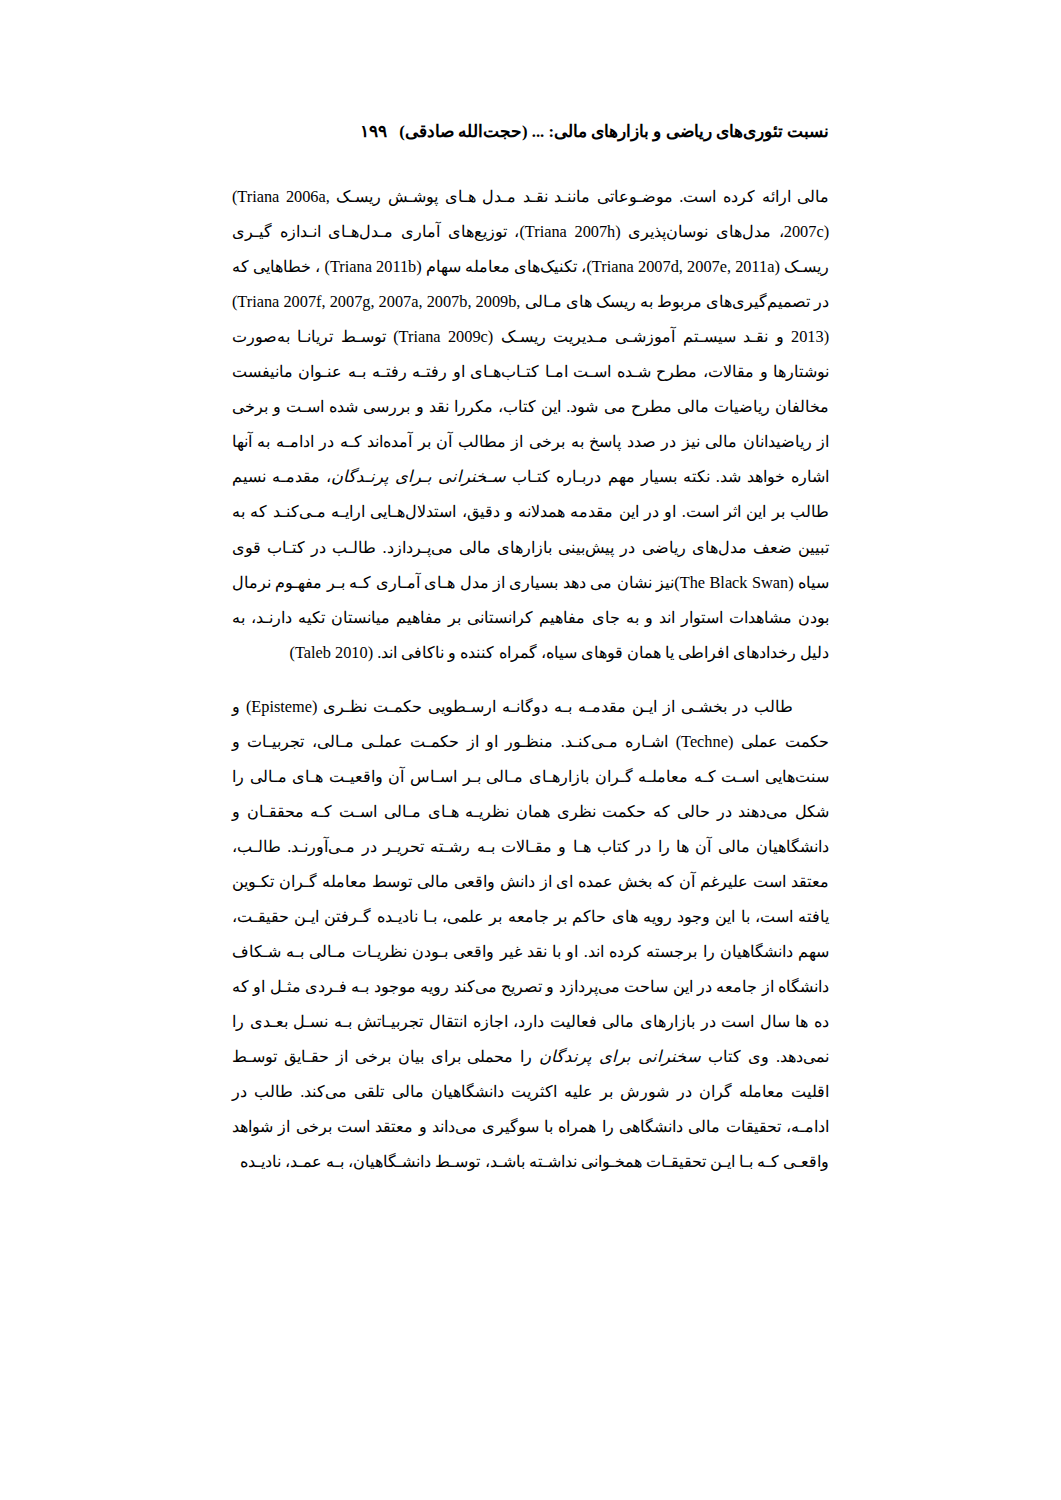نسبت تئوری‌های ریاضی و بازارهای مالی: ... (حجت‌الله صادقی) ۱۹۹
مالی ارائه کرده است. موضـوعاتی ماننـد نقـد مـدل هـای پوشـش ریسـک (Triana 2006a, 2007c)، مدل‌های نوسان‌پذیری (Triana 2007h)، توزیع‌های آماری مـدل‌هـای انـدازه گیـری ریسـک (Triana 2007d, 2007e, 2011a)، تکنیک‌های معامله سهام (Triana 2011b) ، خطاهایی که در تصمیم‌گیری‌های مربوط به ریسک های مـالی (Triana 2007f, 2007g, 2007a, 2007b, 2009b, 2013) و نقـد سیسـتم آموزشـی مـدیریت ریسـک (Triana 2009c) توسـط تریانـا به‌صورت نوشتارها و مقالات، مطرح شـده اسـت امـا کتـاب‌هـای او رفتـه رفتـه بـه عنـوان مانیفست مخالفان ریاضیات مالی مطرح می شود. این کتاب، مکررا نقد و بررسی شده اسـت و برخی از ریاضیدانان مالی نیز در صدد پاسخ به برخی از مطالب آن بر آمده‌اند کـه در ادامـه به آنها اشاره خواهد شد. نکته بسیار مهم دربـاره کتـاب سـخنرانی بـرای پرنـدگان، مقدمـه نسیم طالب بر این اثر است. او در این مقدمه همدلانه و دقیق، استدلال‌هـایی ارایـه مـی‌کنـد که به تبیین ضعف مدل‌های ریاضی در پیش‌بینی بازارهای مالی می‌پـردازد. طالـب در کتـاب قوی سیاه (The Black Swan) نیز نشان می دهد بسیاری از مدل هـای آمـاری کـه بـر مفهـوم نرمال بودن مشاهدات استوار اند و به جای مفاهیم کرانستانی بر مفاهیم میانستان تکیه دارنـد، به دلیل رخدادهای افراطی یا همان قوهای سیاه، گمراه کننده و ناکافی اند. (Taleb 2010)
طالب در بخشـی از ایـن مقدمـه بـه دوگانـه ارسـطویی حکمـت نظـری (Episteme) و حکمت عملی (Techne) اشـاره مـی‌کنـد. منظـور او از حکمـت عملـی مـالی، تجربیـات و سنت‌هایی اسـت کـه معاملـه گـران بازارهـای مـالی بـر اسـاس آن واقعیـت هـای مـالی را شکل می‌دهند در حالی که حکمت نظری همان نظریـه هـای مـالی اسـت کـه محققـان و دانشگاهیان مالی آن ها را در کتاب هـا و مقـالات بـه رشـته تحریـر در مـی‌آورنـد. طالـب، معتقد است علیرغم آن که بخش عمده ای از دانش واقعی مالی توسط معامله گـران تکـوین یافته است، با این وجود رویه های حاکم بر جامعه بر علمی، بـا نادیـده گـرفتن ایـن حقیقـت، سهم دانشگاهیان را برجسته کرده اند. او با نقد غیر واقعی بـودن نظریـات مـالی بـه شـکاف دانشگاه از جامعه در این ساحت می‌پردازد و تصریح می‌کند رویه موجود بـه فـردی مثـل او که ده ها سال است در بازارهای مالی فعالیت دارد، اجازه انتقال تجربیـاتش بـه نسـل بعـدی را نمی‌دهد. وی کتاب سخنرانی برای پرندگان را محملی برای بیان برخی از حقـایق توسـط اقلیت معامله گران در شورش بر علیه اکثریت دانشگاهیان مالی تلقی می‌کند. طالب در ادامـه، تحقیقات مالی دانشگاهی را همراه با سوگیری می‌داند و معتقد است برخی از شواهد واقعـی کـه بـا ایـن تحقیقـات همخـوانی نداشـته باشـد، توسـط دانشـگاهیان، بـه عمـد، نادیـده